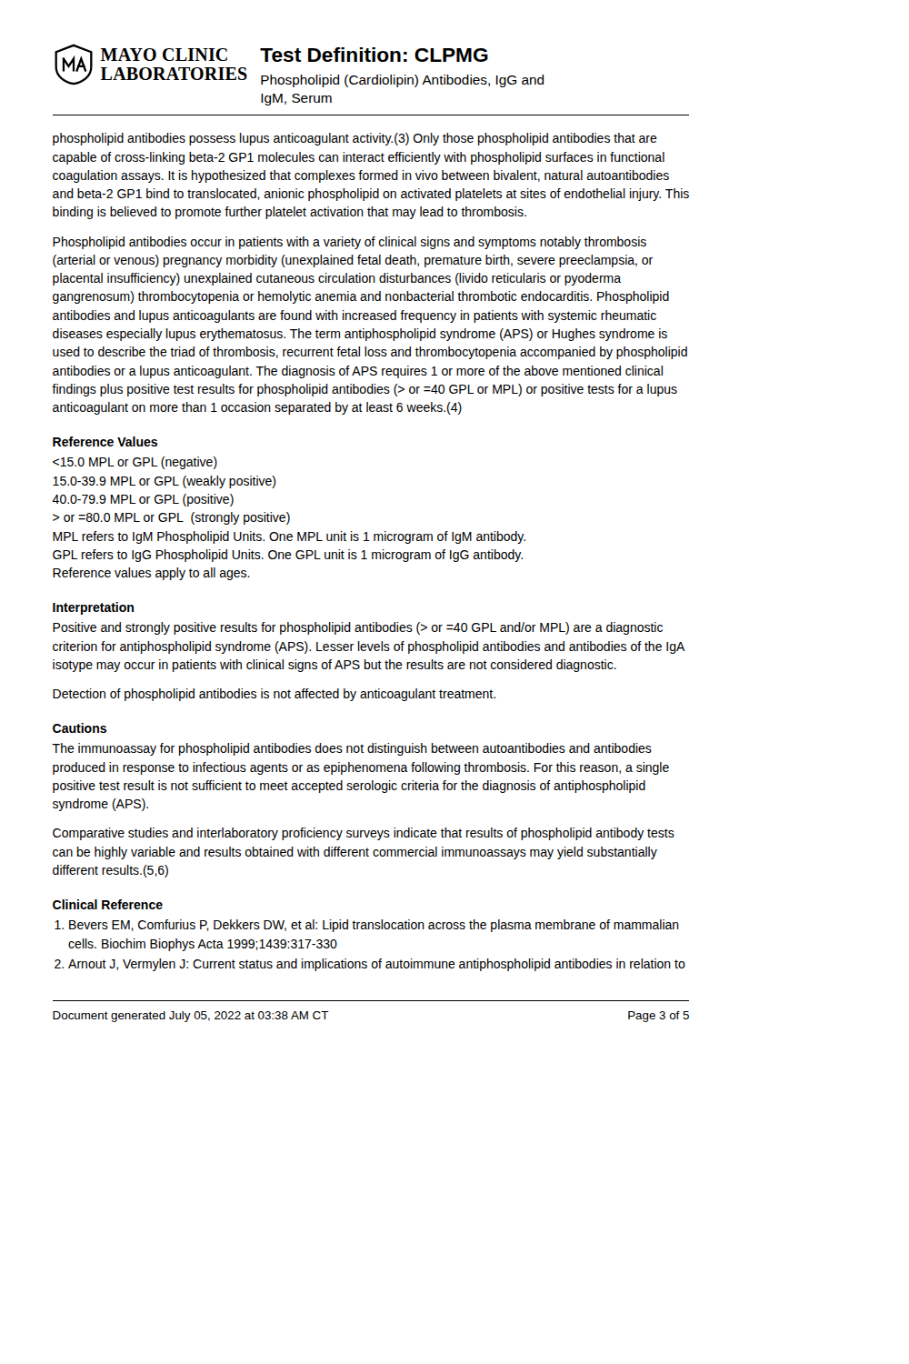Mayo Clinic
Laboratories
Test Definition: CLPMG
Phospholipid (Cardiolipin) Antibodies, IgG and
IgM, Serum
phospholipid antibodies possess lupus anticoagulant activity.(3) Only those phospholipid antibodies that are capable of cross-linking beta-2 GP1 molecules can interact efficiently with phospholipid surfaces in functional coagulation assays. It is hypothesized that complexes formed in vivo between bivalent, natural autoantibodies and beta-2 GP1 bind to translocated, anionic phospholipid on activated platelets at sites of endothelial injury. This binding is believed to promote further platelet activation that may lead to thrombosis.
Phospholipid antibodies occur in patients with a variety of clinical signs and symptoms notably thrombosis (arterial or venous) pregnancy morbidity (unexplained fetal death, premature birth, severe preeclampsia, or placental insufficiency) unexplained cutaneous circulation disturbances (livido reticularis or pyoderma gangrenosum) thrombocytopenia or hemolytic anemia and nonbacterial thrombotic endocarditis. Phospholipid antibodies and lupus anticoagulants are found with increased frequency in patients with systemic rheumatic diseases especially lupus erythematosus. The term antiphospholipid syndrome (APS) or Hughes syndrome is used to describe the triad of thrombosis, recurrent fetal loss and thrombocytopenia accompanied by phospholipid antibodies or a lupus anticoagulant. The diagnosis of APS requires 1 or more of the above mentioned clinical findings plus positive test results for phospholipid antibodies (> or =40 GPL or MPL) or positive tests for a lupus anticoagulant on more than 1 occasion separated by at least 6 weeks.(4)
Reference Values
<15.0 MPL or GPL (negative)
15.0-39.9 MPL or GPL (weakly positive)
40.0-79.9 MPL or GPL (positive)
> or =80.0 MPL or GPL (strongly positive)
MPL refers to IgM Phospholipid Units. One MPL unit is 1 microgram of IgM antibody.
GPL refers to IgG Phospholipid Units. One GPL unit is 1 microgram of IgG antibody.
Reference values apply to all ages.
Interpretation
Positive and strongly positive results for phospholipid antibodies (> or =40 GPL and/or MPL) are a diagnostic criterion for antiphospholipid syndrome (APS). Lesser levels of phospholipid antibodies and antibodies of the IgA isotype may occur in patients with clinical signs of APS but the results are not considered diagnostic.
Detection of phospholipid antibodies is not affected by anticoagulant treatment.
Cautions
The immunoassay for phospholipid antibodies does not distinguish between autoantibodies and antibodies produced in response to infectious agents or as epiphenomena following thrombosis. For this reason, a single positive test result is not sufficient to meet accepted serologic criteria for the diagnosis of antiphospholipid syndrome (APS).
Comparative studies and interlaboratory proficiency surveys indicate that results of phospholipid antibody tests can be highly variable and results obtained with different commercial immunoassays may yield substantially different results.(5,6)
Clinical Reference
Bevers EM, Comfurius P, Dekkers DW, et al: Lipid translocation across the plasma membrane of mammalian cells. Biochim Biophys Acta 1999;1439:317-330
Arnout J, Vermylen J: Current status and implications of autoimmune antiphospholipid antibodies in relation to
Document generated July 05, 2022 at 03:38 AM CT Page 3 of 5